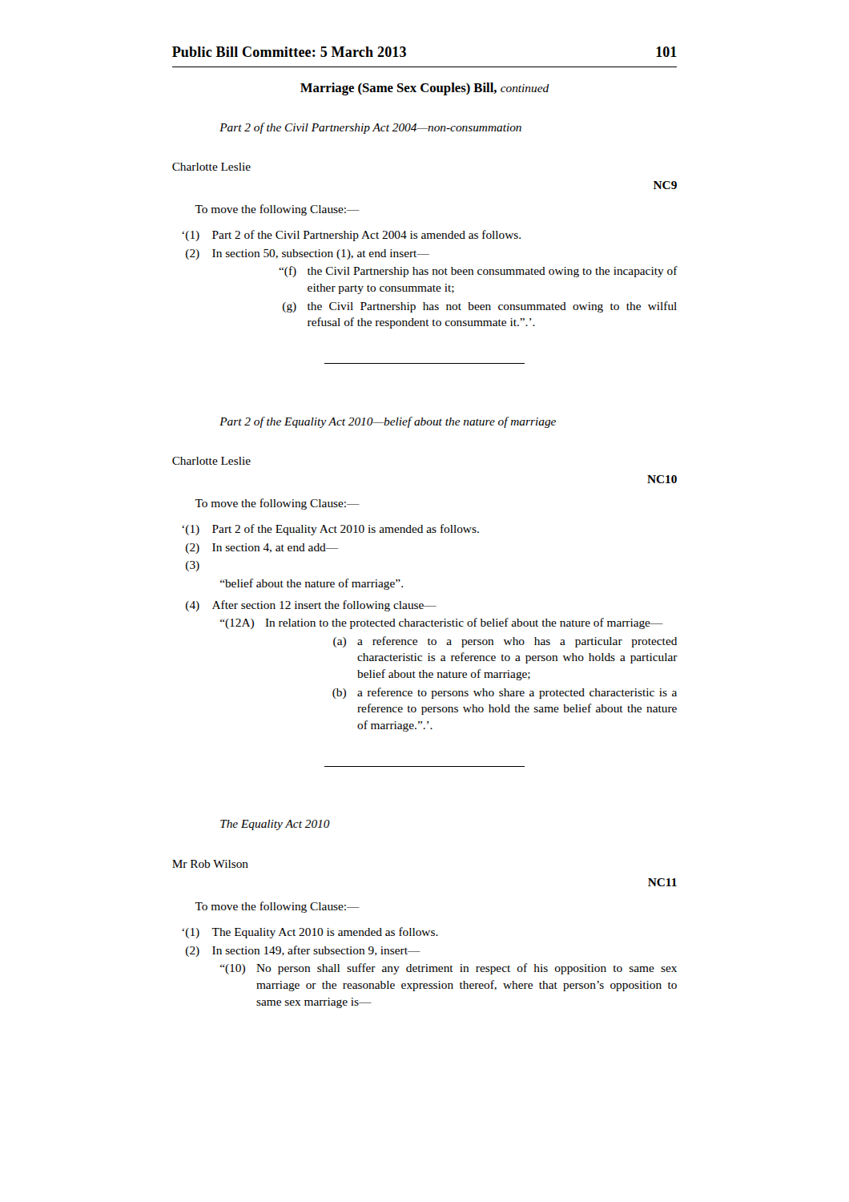Public Bill Committee: 5 March 2013 101
Marriage (Same Sex Couples) Bill, continued
Part 2 of the Civil Partnership Act 2004—non-consummation
Charlotte Leslie
NC9
To move the following Clause:—
‘(1) Part 2 of the Civil Partnership Act 2004 is amended as follows.
(2) In section 50, subsection (1), at end insert—
“(f) the Civil Partnership has not been consummated owing to the incapacity of either party to consummate it;
(g) the Civil Partnership has not been consummated owing to the wilful refusal of the respondent to consummate it.”.’.
Part 2 of the Equality Act 2010—belief about the nature of marriage
Charlotte Leslie
NC10
To move the following Clause:—
‘(1) Part 2 of the Equality Act 2010 is amended as follows.
(2) In section 4, at end add—
(3)
“belief about the nature of marriage”.
(4) After section 12 insert the following clause—
“(12A) In relation to the protected characteristic of belief about the nature of marriage—
(a) a reference to a person who has a particular protected characteristic is a reference to a person who holds a particular belief about the nature of marriage;
(b) a reference to persons who share a protected characteristic is a reference to persons who hold the same belief about the nature of marriage.”.’.
The Equality Act 2010
Mr Rob Wilson
NC11
To move the following Clause:—
‘(1) The Equality Act 2010 is amended as follows.
(2) In section 149, after subsection 9, insert—
“(10) No person shall suffer any detriment in respect of his opposition to same sex marriage or the reasonable expression thereof, where that person’s opposition to same sex marriage is—